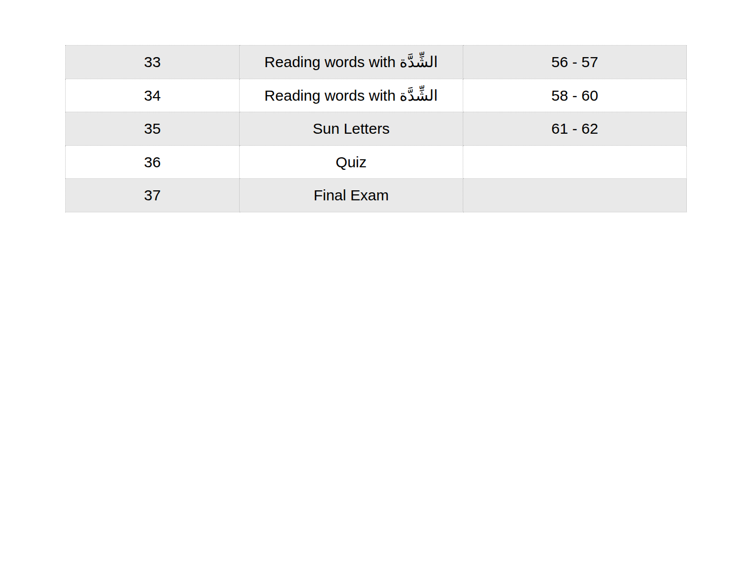| 33 | Reading words with الشِّدَّة | 56 - 57 |
| 34 | Reading words with الشِّدَّة | 58 - 60 |
| 35 | Sun Letters | 61 - 62 |
| 36 | Quiz | |
| 37 | Final Exam | |